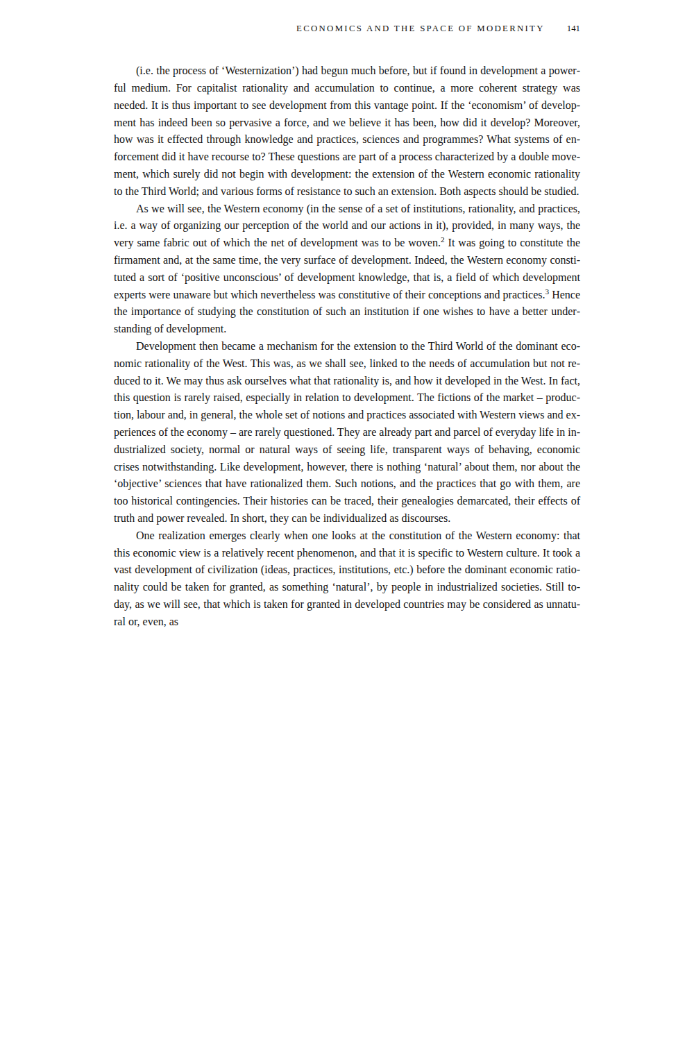Economics and the Space of Modernity 141
(i.e. the process of ‘Westernization’) had begun much before, but if found in development a powerful medium. For capitalist rationality and accumulation to continue, a more coherent strategy was needed. It is thus important to see development from this vantage point. If the ‘economism’ of development has indeed been so pervasive a force, and we believe it has been, how did it develop? Moreover, how was it effected through knowledge and practices, sciences and programmes? What systems of enforcement did it have recourse to? These questions are part of a process characterized by a double movement, which surely did not begin with development: the extension of the Western economic rationality to the Third World; and various forms of resistance to such an extension. Both aspects should be studied.
As we will see, the Western economy (in the sense of a set of institutions, rationality, and practices, i.e. a way of organizing our perception of the world and our actions in it), provided, in many ways, the very same fabric out of which the net of development was to be woven.2 It was going to constitute the firmament and, at the same time, the very surface of development. Indeed, the Western economy constituted a sort of ‘positive unconscious’ of development knowledge, that is, a field of which development experts were unaware but which nevertheless was constitutive of their conceptions and practices.3 Hence the importance of studying the constitution of such an institution if one wishes to have a better understanding of development.
Development then became a mechanism for the extension to the Third World of the dominant economic rationality of the West. This was, as we shall see, linked to the needs of accumulation but not reduced to it. We may thus ask ourselves what that rationality is, and how it developed in the West. In fact, this question is rarely raised, especially in relation to development. The fictions of the market – production, labour and, in general, the whole set of notions and practices associated with Western views and experiences of the economy – are rarely questioned. They are already part and parcel of everyday life in industrialized society, normal or natural ways of seeing life, transparent ways of behaving, economic crises notwithstanding. Like development, however, there is nothing ‘natural’ about them, nor about the ‘objective’ sciences that have rationalized them. Such notions, and the practices that go with them, are too historical contingencies. Their histories can be traced, their genealogies demarcated, their effects of truth and power revealed. In short, they can be individualized as discourses.
One realization emerges clearly when one looks at the constitution of the Western economy: that this economic view is a relatively recent phenomenon, and that it is specific to Western culture. It took a vast development of civilization (ideas, practices, institutions, etc.) before the dominant economic rationality could be taken for granted, as something ‘natural’, by people in industrialized societies. Still today, as we will see, that which is taken for granted in developed countries may be considered as unnatural or, even, as